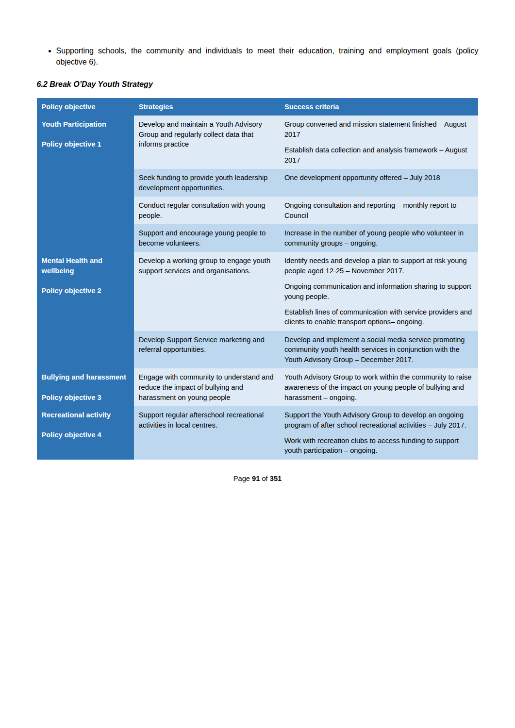Supporting schools, the community and individuals to meet their education, training and employment goals (policy objective 6).
6.2 Break O’Day Youth Strategy
| Policy objective | Strategies | Success criteria |
| --- | --- | --- |
| Youth Participation Policy objective 1 | Develop and maintain a Youth Advisory Group and regularly collect data that informs practice | Group convened and mission statement finished – August 2017 Establish data collection and analysis framework – August 2017 |
| Seek funding to provide youth leadership development opportunities. | One development opportunity offered – July 2018 |
| Conduct regular consultation with young people. | Ongoing consultation and reporting – monthly report to Council |
| Support and encourage young people to become volunteers. | Increase in the number of young people who volunteer in community groups – ongoing. |
| Mental Health and wellbeing Policy objective 2 | Develop a working group to engage youth support services and organisations. | Identify needs and develop a plan to support at risk young people aged 12-25 – November 2017. Ongoing communication and information sharing to support young people. Establish lines of communication with service providers and clients to enable transport options– ongoing. |
| Develop Support Service marketing and referral opportunities. | Develop and implement a social media service promoting community youth health services in conjunction with the Youth Advisory Group – December 2017. |
| Bullying and harassment Policy objective 3 | Engage with community to understand and reduce the impact of bullying and harassment on young people | Youth Advisory Group to work within the community to raise awareness of the impact on young people of bullying and harassment – ongoing. |
| Recreational activity Policy objective 4 | Support regular afterschool recreational activities in local centres. | Support the Youth Advisory Group to develop an ongoing program of after school recreational activities – July 2017. Work with recreation clubs to access funding to support youth participation – ongoing. |
Page 91 of 351